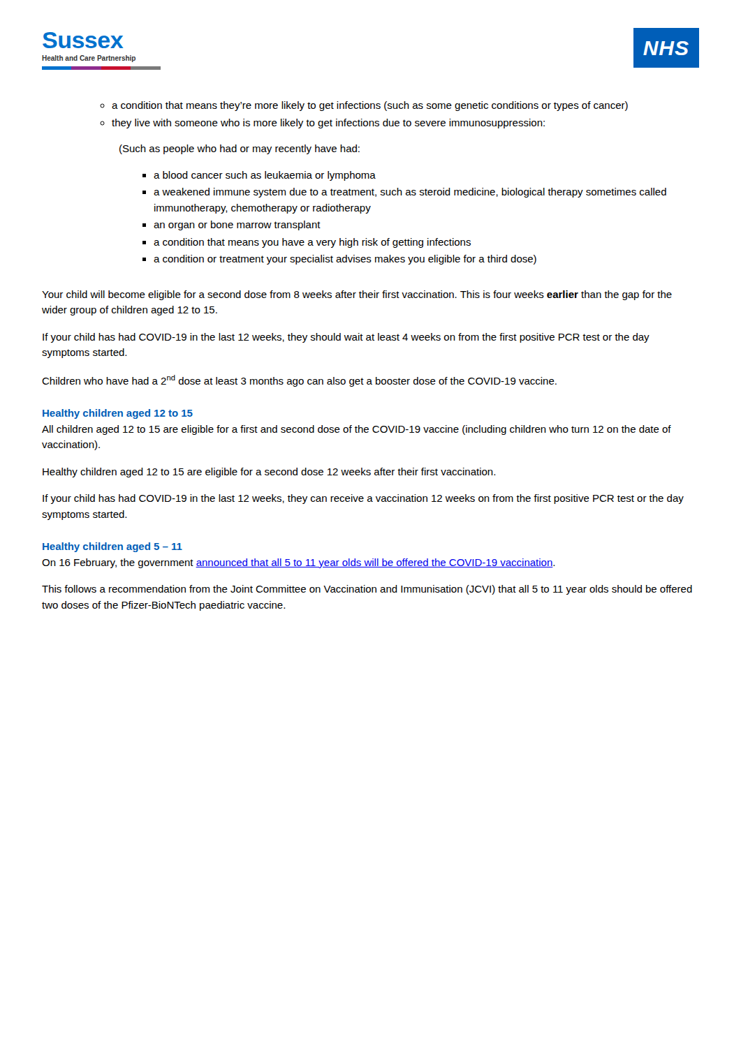Sussex
Health and Care Partnership
NHS
a condition that means they’re more likely to get infections (such as some genetic conditions or types of cancer)
they live with someone who is more likely to get infections due to severe immunosuppression:
(Such as people who had or may recently have had:
a blood cancer such as leukaemia or lymphoma
a weakened immune system due to a treatment, such as steroid medicine, biological therapy sometimes called immunotherapy, chemotherapy or radiotherapy
an organ or bone marrow transplant
a condition that means you have a very high risk of getting infections
a condition or treatment your specialist advises makes you eligible for a third dose)
Your child will become eligible for a second dose from 8 weeks after their first vaccination. This is four weeks earlier than the gap for the wider group of children aged 12 to 15.
If your child has had COVID-19 in the last 12 weeks, they should wait at least 4 weeks on from the first positive PCR test or the day symptoms started.
Children who have had a 2nd dose at least 3 months ago can also get a booster dose of the COVID-19 vaccine.
Healthy children aged 12 to 15
All children aged 12 to 15 are eligible for a first and second dose of the COVID-19 vaccine (including children who turn 12 on the date of vaccination).
Healthy children aged 12 to 15 are eligible for a second dose 12 weeks after their first vaccination.
If your child has had COVID-19 in the last 12 weeks, they can receive a vaccination 12 weeks on from the first positive PCR test or the day symptoms started.
Healthy children aged 5 – 11
On 16 February, the government announced that all 5 to 11 year olds will be offered the COVID-19 vaccination.
This follows a recommendation from the Joint Committee on Vaccination and Immunisation (JCVI) that all 5 to 11 year olds should be offered two doses of the Pfizer-BioNTech paediatric vaccine.